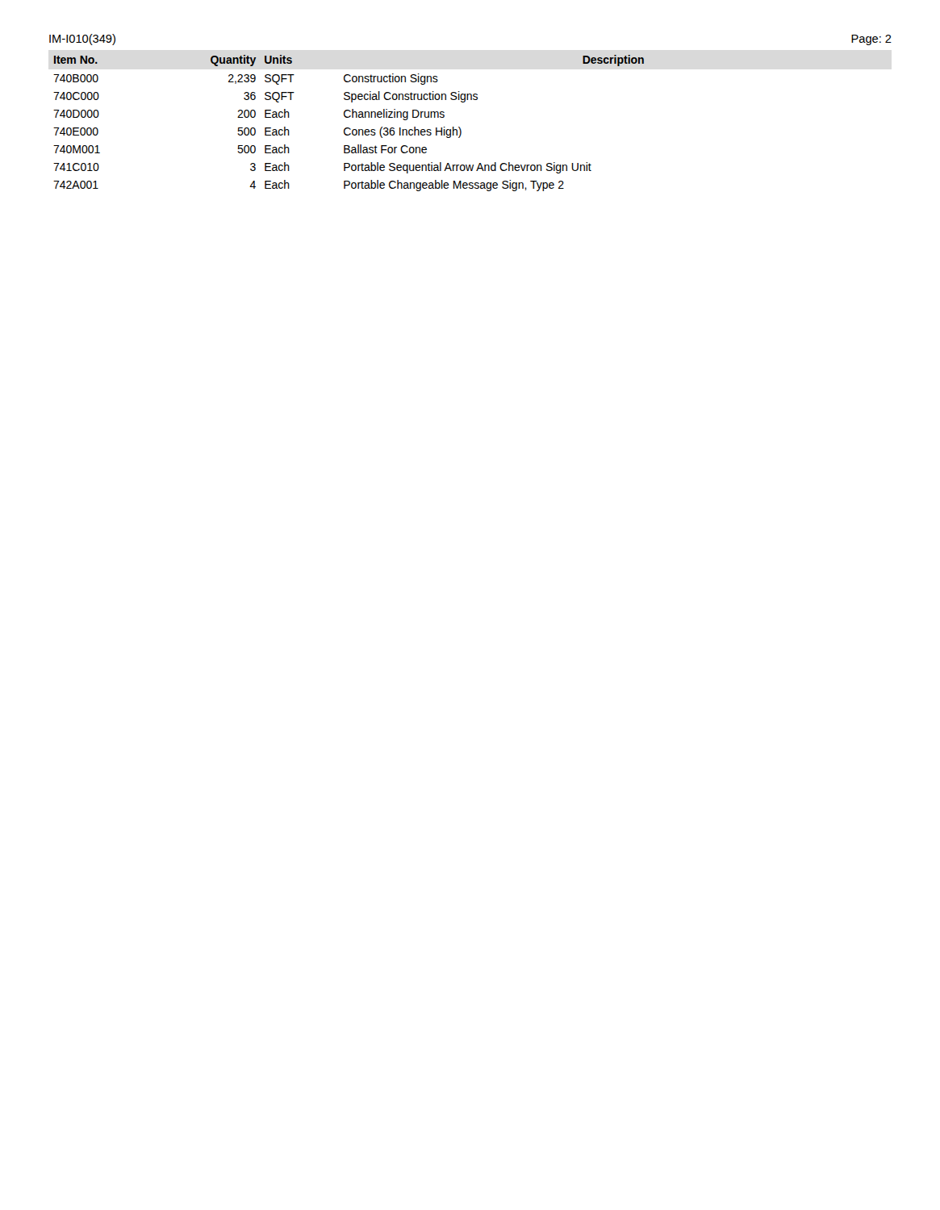IM-I010(349) Page: 2
| Item No. | Quantity | Units | Description |
| --- | --- | --- | --- |
| 740B000 | 2,239 | SQFT | Construction Signs |
| 740C000 | 36 | SQFT | Special Construction Signs |
| 740D000 | 200 | Each | Channelizing Drums |
| 740E000 | 500 | Each | Cones (36 Inches High) |
| 740M001 | 500 | Each | Ballast For Cone |
| 741C010 | 3 | Each | Portable Sequential Arrow And Chevron Sign Unit |
| 742A001 | 4 | Each | Portable Changeable Message Sign, Type 2 |